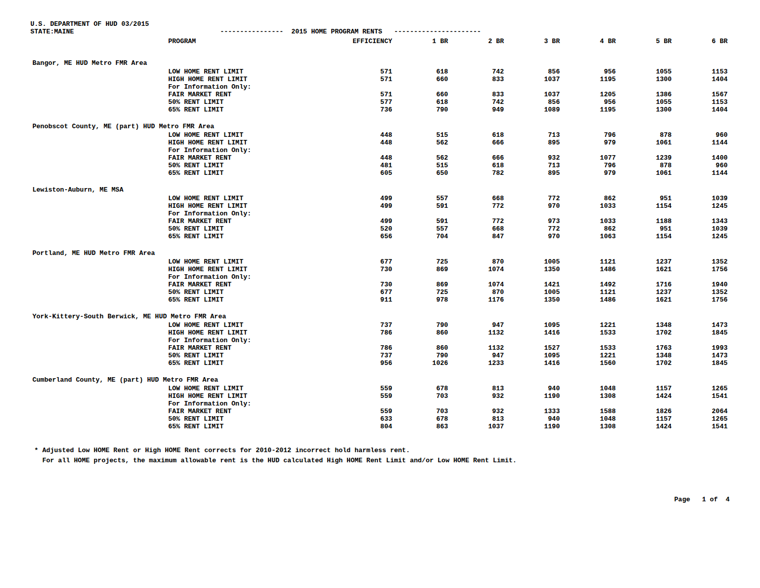U.S. DEPARTMENT OF HUD 03/2015
STATE:MAINE ---------------- 2015 HOME PROGRAM RENTS ----------------------
| | PROGRAM | EFFICIENCY | 1 BR | 2 BR | 3 BR | 4 BR | 5 BR | 6 BR |
| --- | --- | --- | --- | --- | --- | --- | --- | --- |
| Bangor, ME HUD Metro FMR Area |
| | LOW HOME RENT LIMIT | 571 | 618 | 742 | 856 | 956 | 1055 | 1153 |
| | HIGH HOME RENT LIMIT | 571 | 660 | 833 | 1037 | 1195 | 1300 | 1404 |
| | For Information Only: | | | | | | | |
| | FAIR MARKET RENT | 571 | 660 | 833 | 1037 | 1205 | 1386 | 1567 |
| | 50% RENT LIMIT | 577 | 618 | 742 | 856 | 956 | 1055 | 1153 |
| | 65% RENT LIMIT | 736 | 790 | 949 | 1089 | 1195 | 1300 | 1404 |
| Penobscot County, ME (part) HUD Metro FMR Area |
| | LOW HOME RENT LIMIT | 448 | 515 | 618 | 713 | 796 | 878 | 960 |
| | HIGH HOME RENT LIMIT | 448 | 562 | 666 | 895 | 979 | 1061 | 1144 |
| | For Information Only: | | | | | | | |
| | FAIR MARKET RENT | 448 | 562 | 666 | 932 | 1077 | 1239 | 1400 |
| | 50% RENT LIMIT | 481 | 515 | 618 | 713 | 796 | 878 | 960 |
| | 65% RENT LIMIT | 605 | 650 | 782 | 895 | 979 | 1061 | 1144 |
| Lewiston-Auburn, ME MSA |
| | LOW HOME RENT LIMIT | 499 | 557 | 668 | 772 | 862 | 951 | 1039 |
| | HIGH HOME RENT LIMIT | 499 | 591 | 772 | 970 | 1033 | 1154 | 1245 |
| | For Information Only: | | | | | | | |
| | FAIR MARKET RENT | 499 | 591 | 772 | 973 | 1033 | 1188 | 1343 |
| | 50% RENT LIMIT | 520 | 557 | 668 | 772 | 862 | 951 | 1039 |
| | 65% RENT LIMIT | 656 | 704 | 847 | 970 | 1063 | 1154 | 1245 |
| Portland, ME HUD Metro FMR Area |
| | LOW HOME RENT LIMIT | 677 | 725 | 870 | 1005 | 1121 | 1237 | 1352 |
| | HIGH HOME RENT LIMIT | 730 | 869 | 1074 | 1350 | 1486 | 1621 | 1756 |
| | For Information Only: | | | | | | | |
| | FAIR MARKET RENT | 730 | 869 | 1074 | 1421 | 1492 | 1716 | 1940 |
| | 50% RENT LIMIT | 677 | 725 | 870 | 1005 | 1121 | 1237 | 1352 |
| | 65% RENT LIMIT | 911 | 978 | 1176 | 1350 | 1486 | 1621 | 1756 |
| York-Kittery-South Berwick, ME HUD Metro FMR Area |
| | LOW HOME RENT LIMIT | 737 | 790 | 947 | 1095 | 1221 | 1348 | 1473 |
| | HIGH HOME RENT LIMIT | 786 | 860 | 1132 | 1416 | 1533 | 1702 | 1845 |
| | For Information Only: | | | | | | | |
| | FAIR MARKET RENT | 786 | 860 | 1132 | 1527 | 1533 | 1763 | 1993 |
| | 50% RENT LIMIT | 737 | 790 | 947 | 1095 | 1221 | 1348 | 1473 |
| | 65% RENT LIMIT | 956 | 1026 | 1233 | 1416 | 1560 | 1702 | 1845 |
| Cumberland County, ME (part) HUD Metro FMR Area |
| | LOW HOME RENT LIMIT | 559 | 678 | 813 | 940 | 1048 | 1157 | 1265 |
| | HIGH HOME RENT LIMIT | 559 | 703 | 932 | 1190 | 1308 | 1424 | 1541 |
| | For Information Only: | | | | | | | |
| | FAIR MARKET RENT | 559 | 703 | 932 | 1333 | 1588 | 1826 | 2064 |
| | 50% RENT LIMIT | 633 | 678 | 813 | 940 | 1048 | 1157 | 1265 |
| | 65% RENT LIMIT | 804 | 863 | 1037 | 1190 | 1308 | 1424 | 1541 |
* Adjusted Low HOME Rent or High HOME Rent corrects for 2010-2012 incorrect hold harmless rent. For all HOME projects, the maximum allowable rent is the HUD calculated High HOME Rent Limit and/or Low HOME Rent Limit.
Page 1 of 4